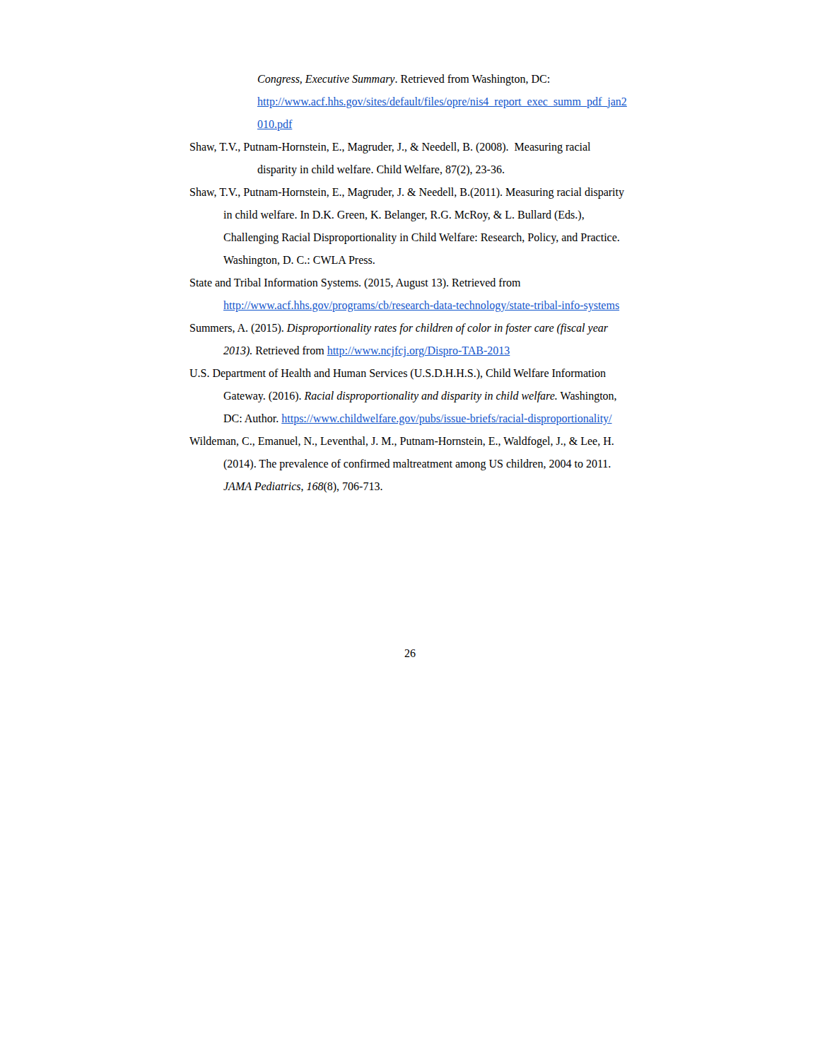Congress, Executive Summary. Retrieved from Washington, DC:
http://www.acf.hhs.gov/sites/default/files/opre/nis4_report_exec_summ_pdf_jan2010.pdf
Shaw, T.V., Putnam-Hornstein, E., Magruder, J., & Needell, B. (2008). Measuring racial
disparity in child welfare. Child Welfare, 87(2), 23-36.
Shaw, T.V., Putnam-Hornstein, E., Magruder, J. & Needell, B.(2011). Measuring racial disparity
in child welfare. In D.K. Green, K. Belanger, R.G. McRoy, & L. Bullard (Eds.),
Challenging Racial Disproportionality in Child Welfare: Research, Policy, and Practice.
Washington, D. C.: CWLA Press.
State and Tribal Information Systems. (2015, August 13). Retrieved from
http://www.acf.hhs.gov/programs/cb/research-data-technology/state-tribal-info-systems
Summers, A. (2015). Disproportionality rates for children of color in foster care (fiscal year
2013). Retrieved from http://www.ncjfcj.org/Dispro-TAB-2013
U.S. Department of Health and Human Services (U.S.D.H.H.S.), Child Welfare Information
Gateway. (2016). Racial disproportionality and disparity in child welfare. Washington,
DC: Author. https://www.childwelfare.gov/pubs/issue-briefs/racial-disproportionality/
Wildeman, C., Emanuel, N., Leventhal, J. M., Putnam-Hornstein, E., Waldfogel, J., & Lee, H.
(2014). The prevalence of confirmed maltreatment among US children, 2004 to 2011.
JAMA Pediatrics, 168(8), 706-713.
26